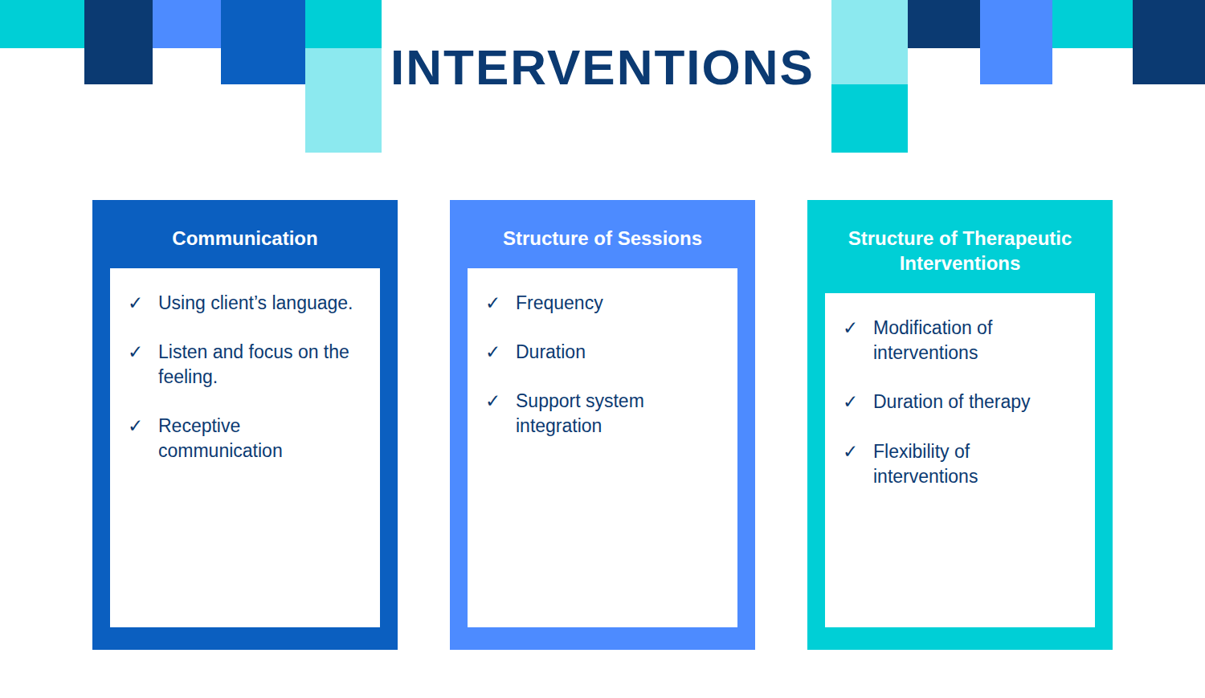INTERVENTIONS
Communication
Using client’s language.
Listen and focus on the feeling.
Receptive communication
Structure of Sessions
Frequency
Duration
Support system integration
Structure of Therapeutic Interventions
Modification of interventions
Duration of therapy
Flexibility of interventions